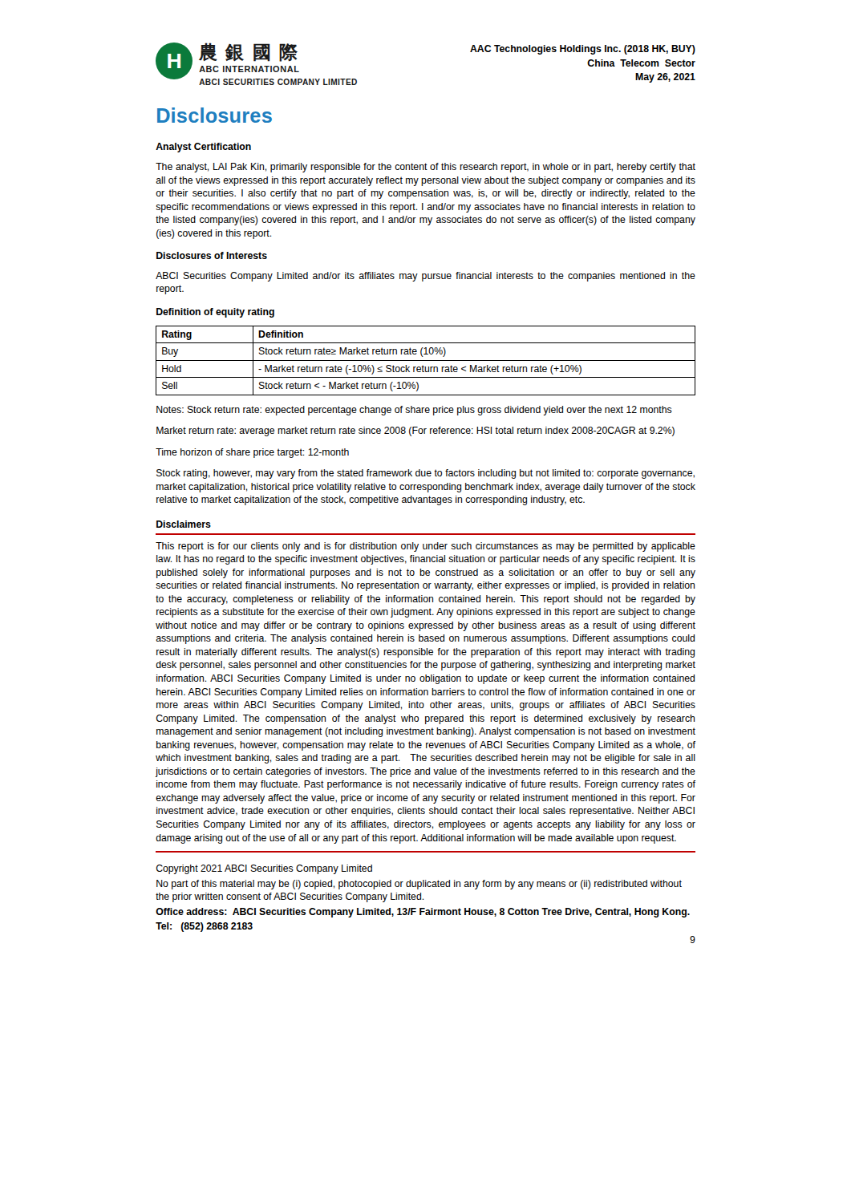H
農 銀 國 際
ABC INTERNATIONAL
ABCI SECURITIES COMPANY LIMITED
AAC Technologies Holdings Inc. (2018 HK, BUY)
China Telecom Sector
May 26, 2021
Disclosures
Analyst Certification
The analyst, LAI Pak Kin, primarily responsible for the content of this research report, in whole or in part, hereby certify that all of the views expressed in this report accurately reflect my personal view about the subject company or companies and its or their securities. I also certify that no part of my compensation was, is, or will be, directly or indirectly, related to the specific recommendations or views expressed in this report. I and/or my associates have no financial interests in relation to the listed company(ies) covered in this report, and I and/or my associates do not serve as officer(s) of the listed company (ies) covered in this report.
Disclosures of Interests
ABCI Securities Company Limited and/or its affiliates may pursue financial interests to the companies mentioned in the report.
Definition of equity rating
| Rating | Definition |
| --- | --- |
| Buy | Stock return rate≥ Market return rate (10%) |
| Hold | - Market return rate (-10%) ≤ Stock return rate < Market return rate (+10%) |
| Sell | Stock return < - Market return (-10%) |
Notes: Stock return rate: expected percentage change of share price plus gross dividend yield over the next 12 months
Market return rate: average market return rate since 2008 (For reference: HSI total return index 2008-20CAGR at 9.2%)
Time horizon of share price target: 12-month
Stock rating, however, may vary from the stated framework due to factors including but not limited to: corporate governance, market capitalization, historical price volatility relative to corresponding benchmark index, average daily turnover of the stock relative to market capitalization of the stock, competitive advantages in corresponding industry, etc.
Disclaimers
This report is for our clients only and is for distribution only under such circumstances as may be permitted by applicable law. It has no regard to the specific investment objectives, financial situation or particular needs of any specific recipient. It is published solely for informational purposes and is not to be construed as a solicitation or an offer to buy or sell any securities or related financial instruments. No representation or warranty, either expresses or implied, is provided in relation to the accuracy, completeness or reliability of the information contained herein. This report should not be regarded by recipients as a substitute for the exercise of their own judgment. Any opinions expressed in this report are subject to change without notice and may differ or be contrary to opinions expressed by other business areas as a result of using different assumptions and criteria. The analysis contained herein is based on numerous assumptions. Different assumptions could result in materially different results. The analyst(s) responsible for the preparation of this report may interact with trading desk personnel, sales personnel and other constituencies for the purpose of gathering, synthesizing and interpreting market information. ABCI Securities Company Limited is under no obligation to update or keep current the information contained herein. ABCI Securities Company Limited relies on information barriers to control the flow of information contained in one or more areas within ABCI Securities Company Limited, into other areas, units, groups or affiliates of ABCI Securities Company Limited. The compensation of the analyst who prepared this report is determined exclusively by research management and senior management (not including investment banking). Analyst compensation is not based on investment banking revenues, however, compensation may relate to the revenues of ABCI Securities Company Limited as a whole, of which investment banking, sales and trading are a part. The securities described herein may not be eligible for sale in all jurisdictions or to certain categories of investors. The price and value of the investments referred to in this research and the income from them may fluctuate. Past performance is not necessarily indicative of future results. Foreign currency rates of exchange may adversely affect the value, price or income of any security or related instrument mentioned in this report. For investment advice, trade execution or other enquiries, clients should contact their local sales representative. Neither ABCI Securities Company Limited nor any of its affiliates, directors, employees or agents accepts any liability for any loss or damage arising out of the use of all or any part of this report. Additional information will be made available upon request.
Copyright 2021 ABCI Securities Company Limited
No part of this material may be (i) copied, photocopied or duplicated in any form by any means or (ii) redistributed without the prior written consent of ABCI Securities Company Limited.
Office address: ABCI Securities Company Limited, 13/F Fairmont House, 8 Cotton Tree Drive, Central, Hong Kong.
Tel: (852) 2868 2183
9